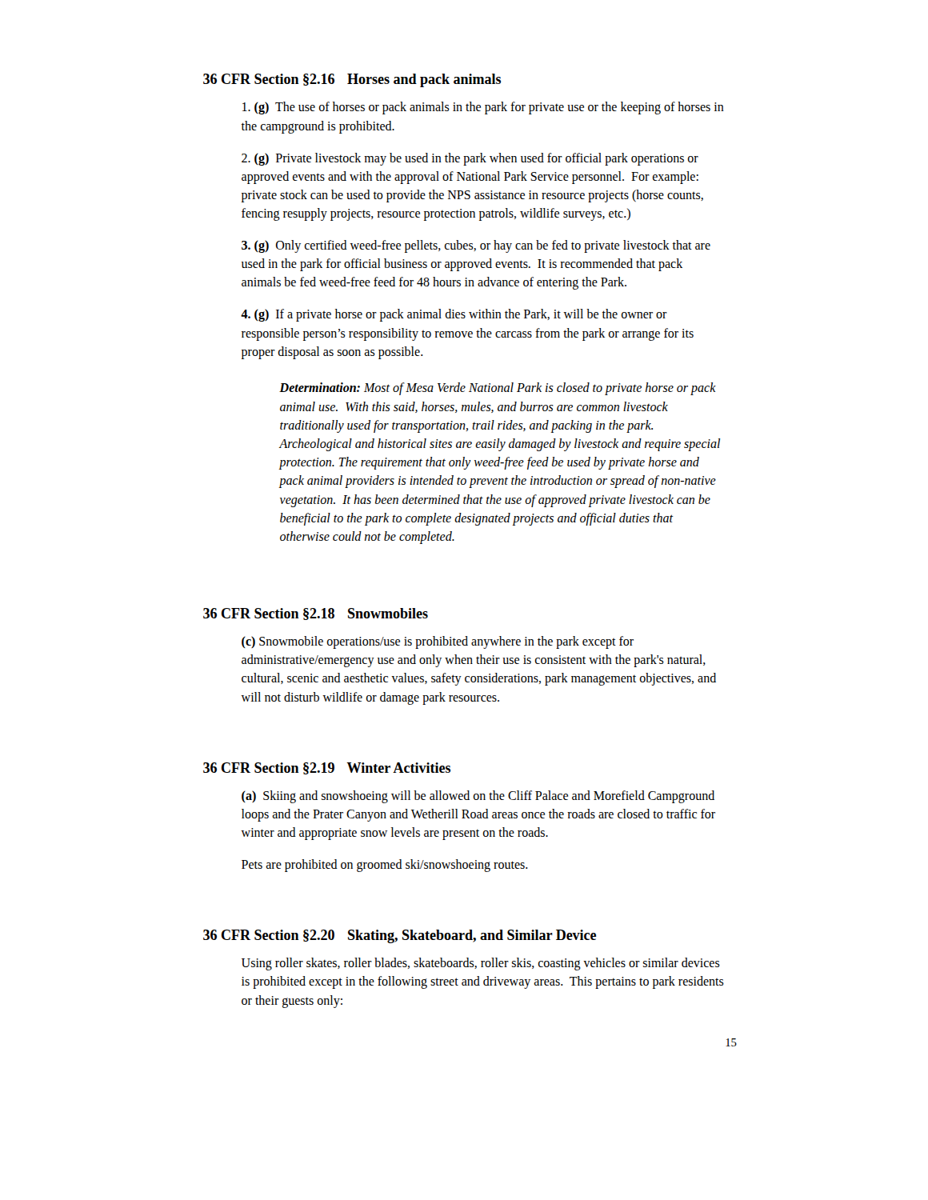36 CFR Section §2.16 Horses and pack animals
1. (g) The use of horses or pack animals in the park for private use or the keeping of horses in the campground is prohibited.
2. (g) Private livestock may be used in the park when used for official park operations or approved events and with the approval of National Park Service personnel. For example: private stock can be used to provide the NPS assistance in resource projects (horse counts, fencing resupply projects, resource protection patrols, wildlife surveys, etc.)
3. (g) Only certified weed-free pellets, cubes, or hay can be fed to private livestock that are used in the park for official business or approved events. It is recommended that pack animals be fed weed-free feed for 48 hours in advance of entering the Park.
4. (g) If a private horse or pack animal dies within the Park, it will be the owner or responsible person’s responsibility to remove the carcass from the park or arrange for its proper disposal as soon as possible.
Determination: Most of Mesa Verde National Park is closed to private horse or pack animal use. With this said, horses, mules, and burros are common livestock traditionally used for transportation, trail rides, and packing in the park. Archeological and historical sites are easily damaged by livestock and require special protection. The requirement that only weed-free feed be used by private horse and pack animal providers is intended to prevent the introduction or spread of non-native vegetation. It has been determined that the use of approved private livestock can be beneficial to the park to complete designated projects and official duties that otherwise could not be completed.
36 CFR Section §2.18 Snowmobiles
(c) Snowmobile operations/use is prohibited anywhere in the park except for administrative/emergency use and only when their use is consistent with the park's natural, cultural, scenic and aesthetic values, safety considerations, park management objectives, and will not disturb wildlife or damage park resources.
36 CFR Section §2.19 Winter Activities
(a) Skiing and snowshoeing will be allowed on the Cliff Palace and Morefield Campground loops and the Prater Canyon and Wetherill Road areas once the roads are closed to traffic for winter and appropriate snow levels are present on the roads.
Pets are prohibited on groomed ski/snowshoeing routes.
36 CFR Section §2.20 Skating, Skateboard, and Similar Device
Using roller skates, roller blades, skateboards, roller skis, coasting vehicles or similar devices is prohibited except in the following street and driveway areas. This pertains to park residents or their guests only:
15